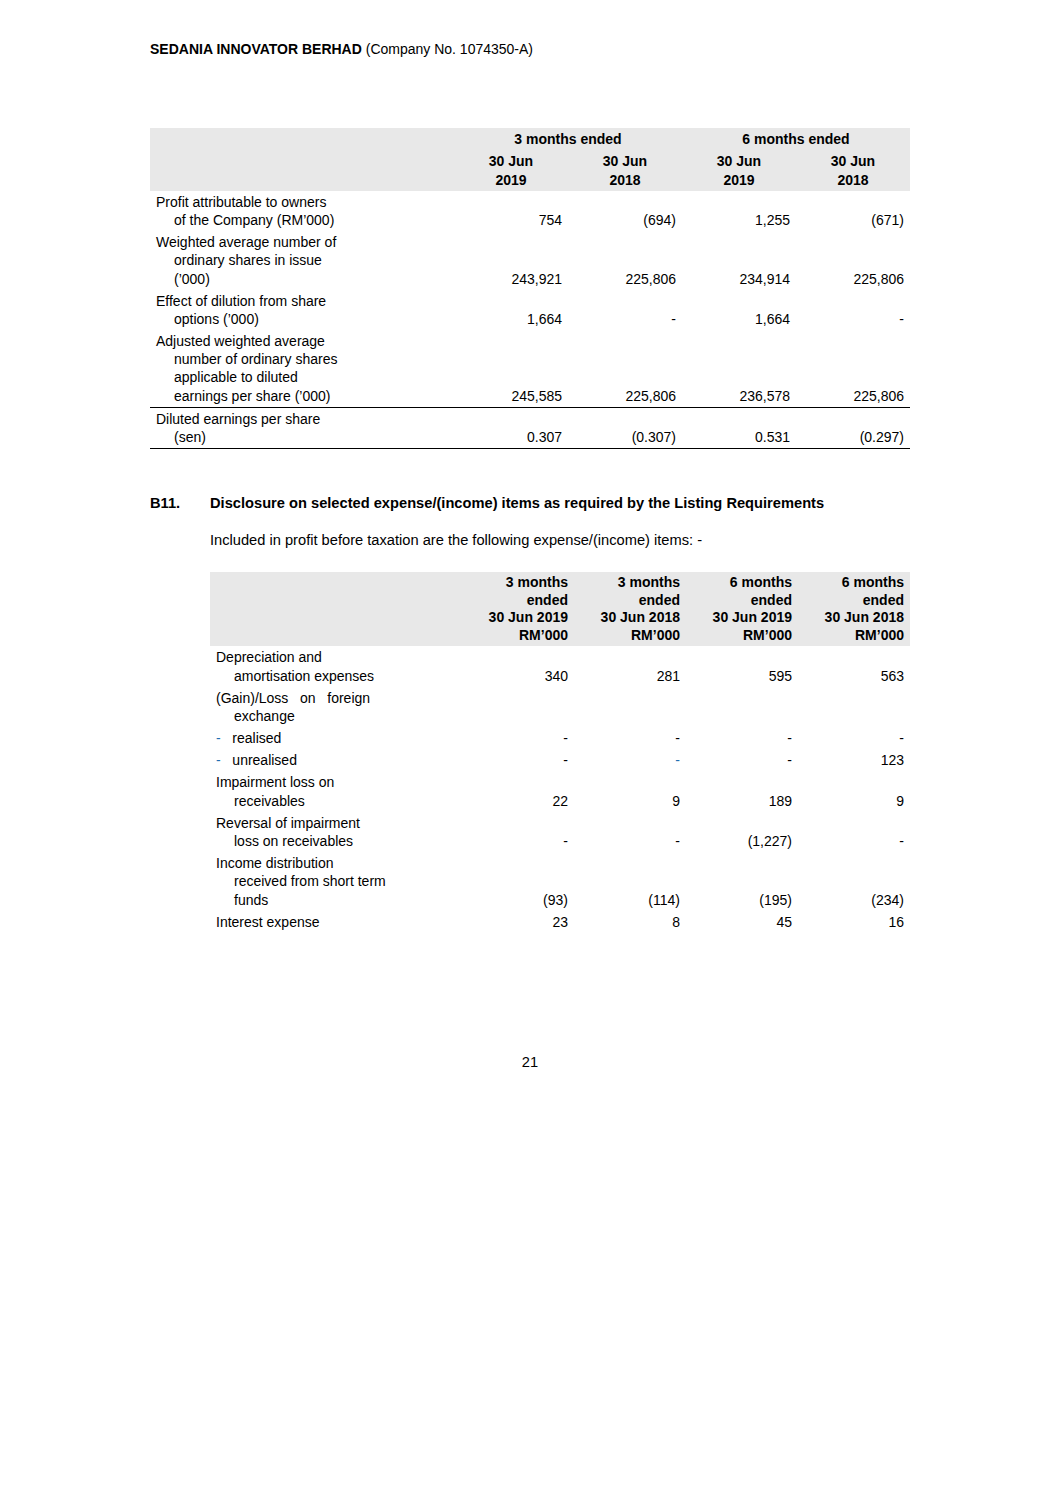SEDANIA INNOVATOR BERHAD (Company No. 1074350-A)
| | 3 months ended | 6 months ended |
| --- | --- | --- |
| | 30 Jun 2019 | 30 Jun 2018 | 30 Jun 2019 | 30 Jun 2018 |
| Profit attributable to owners of the Company (RM’000) | 754 | (694) | 1,255 | (671) |
| Weighted average number of ordinary shares in issue (’000) | 243,921 | 225,806 | 234,914 | 225,806 |
| Effect of dilution from share options (’000) | 1,664 | - | 1,664 | - |
| Adjusted weighted average number of ordinary shares applicable to diluted earnings per share (’000) | 245,585 | 225,806 | 236,578 | 225,806 |
| Diluted earnings per share (sen) | 0.307 | (0.307) | 0.531 | (0.297) |
B11. Disclosure on selected expense/(income) items as required by the Listing Requirements
Included in profit before taxation are the following expense/(income) items: -
| | 3 months ended 30 Jun 2019 RM’000 | 3 months ended 30 Jun 2018 RM’000 | 6 months ended 30 Jun 2019 RM’000 | 6 months ended 30 Jun 2018 RM’000 |
| --- | --- | --- | --- | --- |
| Depreciation and amortisation expenses | 340 | 281 | 595 | 563 |
| (Gain)/Loss on foreign exchange | | | | |
| - realised | - | - | - | - |
| - unrealised | - | - | - | 123 |
| Impairment loss on receivables | 22 | 9 | 189 | 9 |
| Reversal of impairment loss on receivables | - | - | (1,227) | - |
| Income distribution received from short term funds | (93) | (114) | (195) | (234) |
| Interest expense | 23 | 8 | 45 | 16 |
21